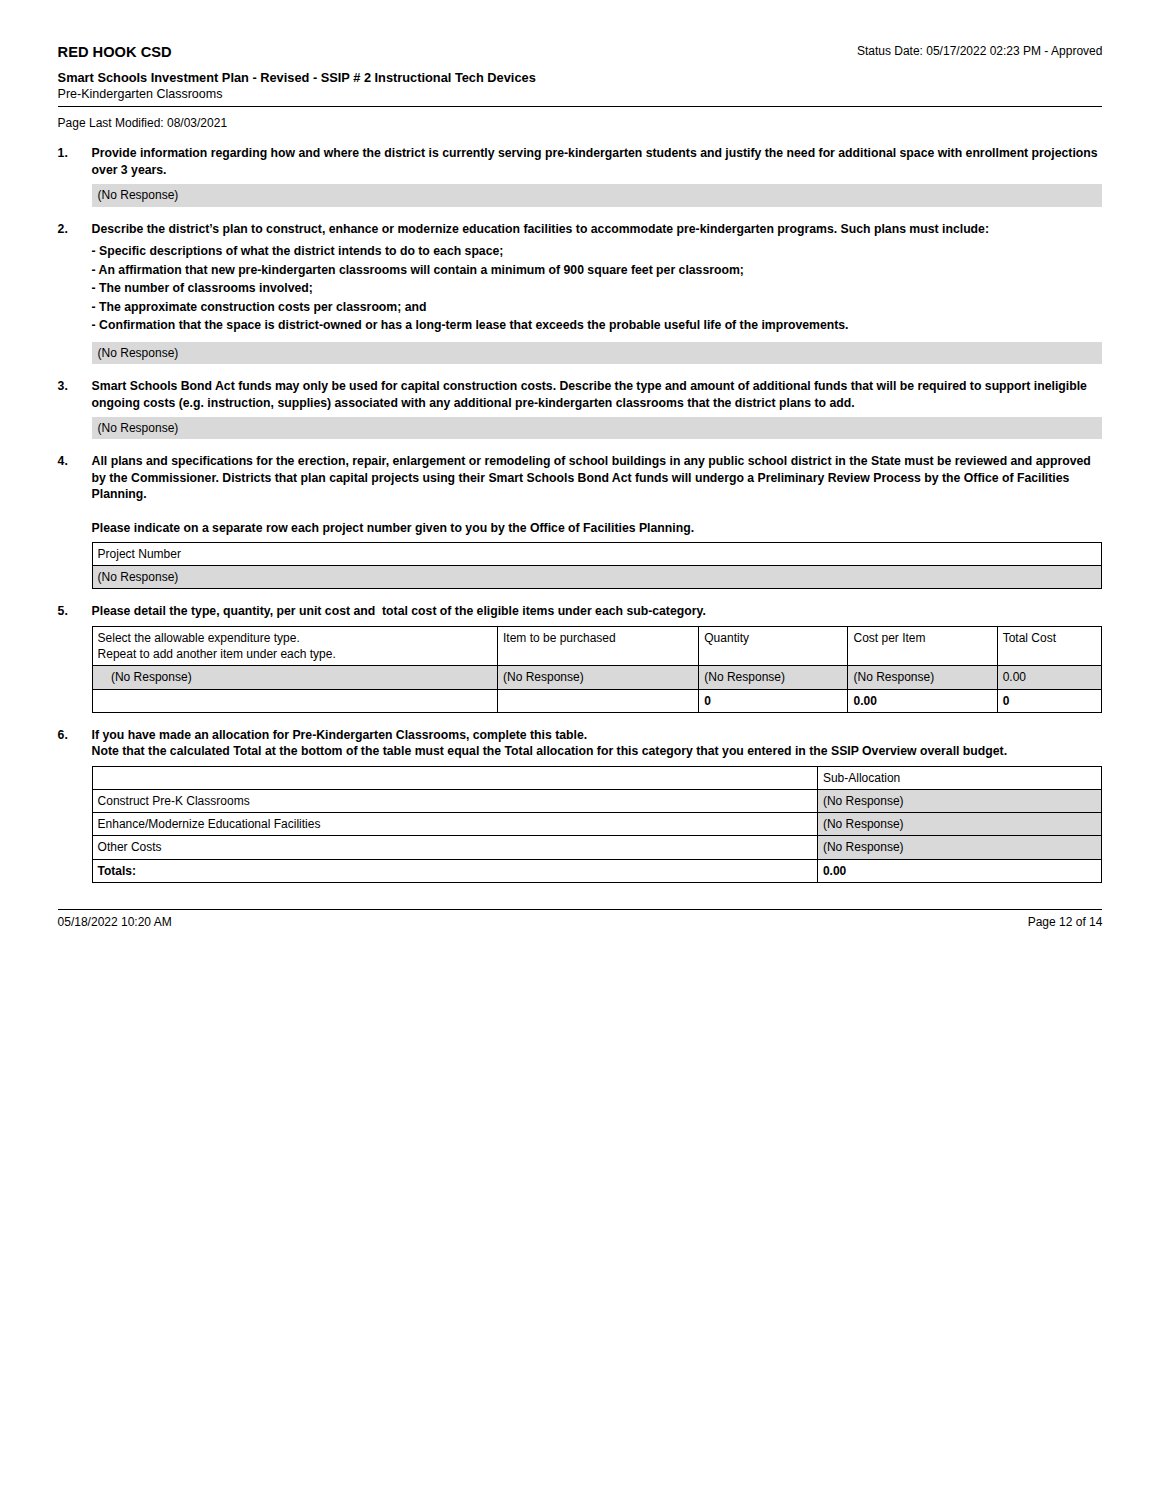| RED HOOK CSD | Status Date: 05/17/2022 02:23 PM - Approved |
Smart Schools Investment Plan - Revised - SSIP # 2 Instructional Tech Devices
Pre-Kindergarten Classrooms
Page Last Modified: 08/03/2021
1.
Provide information regarding how and where the district is currently serving pre-kindergarten students and justify the need for additional space with enrollment projections over 3 years.
(No Response)
2.
Describe the district’s plan to construct, enhance or modernize education facilities to accommodate pre-kindergarten programs. Such plans must include:
- Specific descriptions of what the district intends to do to each space;
- An affirmation that new pre-kindergarten classrooms will contain a minimum of 900 square feet per classroom;
- The number of classrooms involved;
- The approximate construction costs per classroom; and
- Confirmation that the space is district-owned or has a long-term lease that exceeds the probable useful life of the improvements.
(No Response)
3.
Smart Schools Bond Act funds may only be used for capital construction costs. Describe the type and amount of additional funds that will be required to support ineligible ongoing costs (e.g. instruction, supplies) associated with any additional pre-kindergarten classrooms that the district plans to add.
(No Response)
4.
All plans and specifications for the erection, repair, enlargement or remodeling of school buildings in any public school district in the State must be reviewed and approved by the Commissioner. Districts that plan capital projects using their Smart Schools Bond Act funds will undergo a Preliminary Review Process by the Office of Facilities Planning.
Please indicate on a separate row each project number given to you by the Office of Facilities Planning.
| Project Number |
| (No Response) |
5.
Please detail the type, quantity, per unit cost and total cost of the eligible items under each sub-category.
| Select the allowable expenditure type. Repeat to add another item under each type. | Item to be purchased | Quantity | Cost per Item | Total Cost |
| --- | --- | --- | --- | --- |
| (No Response) | (No Response) | (No Response) | (No Response) | 0.00 |
| | | 0 | 0.00 | 0 |
6.
If you have made an allocation for Pre-Kindergarten Classrooms, complete this table.
Note that the calculated Total at the bottom of the table must equal the Total allocation for this category that you entered in the SSIP Overview overall budget.
| | Sub-Allocation |
| --- | --- |
| Construct Pre-K Classrooms | (No Response) |
| Enhance/Modernize Educational Facilities | (No Response) |
| Other Costs | (No Response) |
| Totals: | 0.00 |
| 05/18/2022 10:20 AM | Page 12 of 14 |